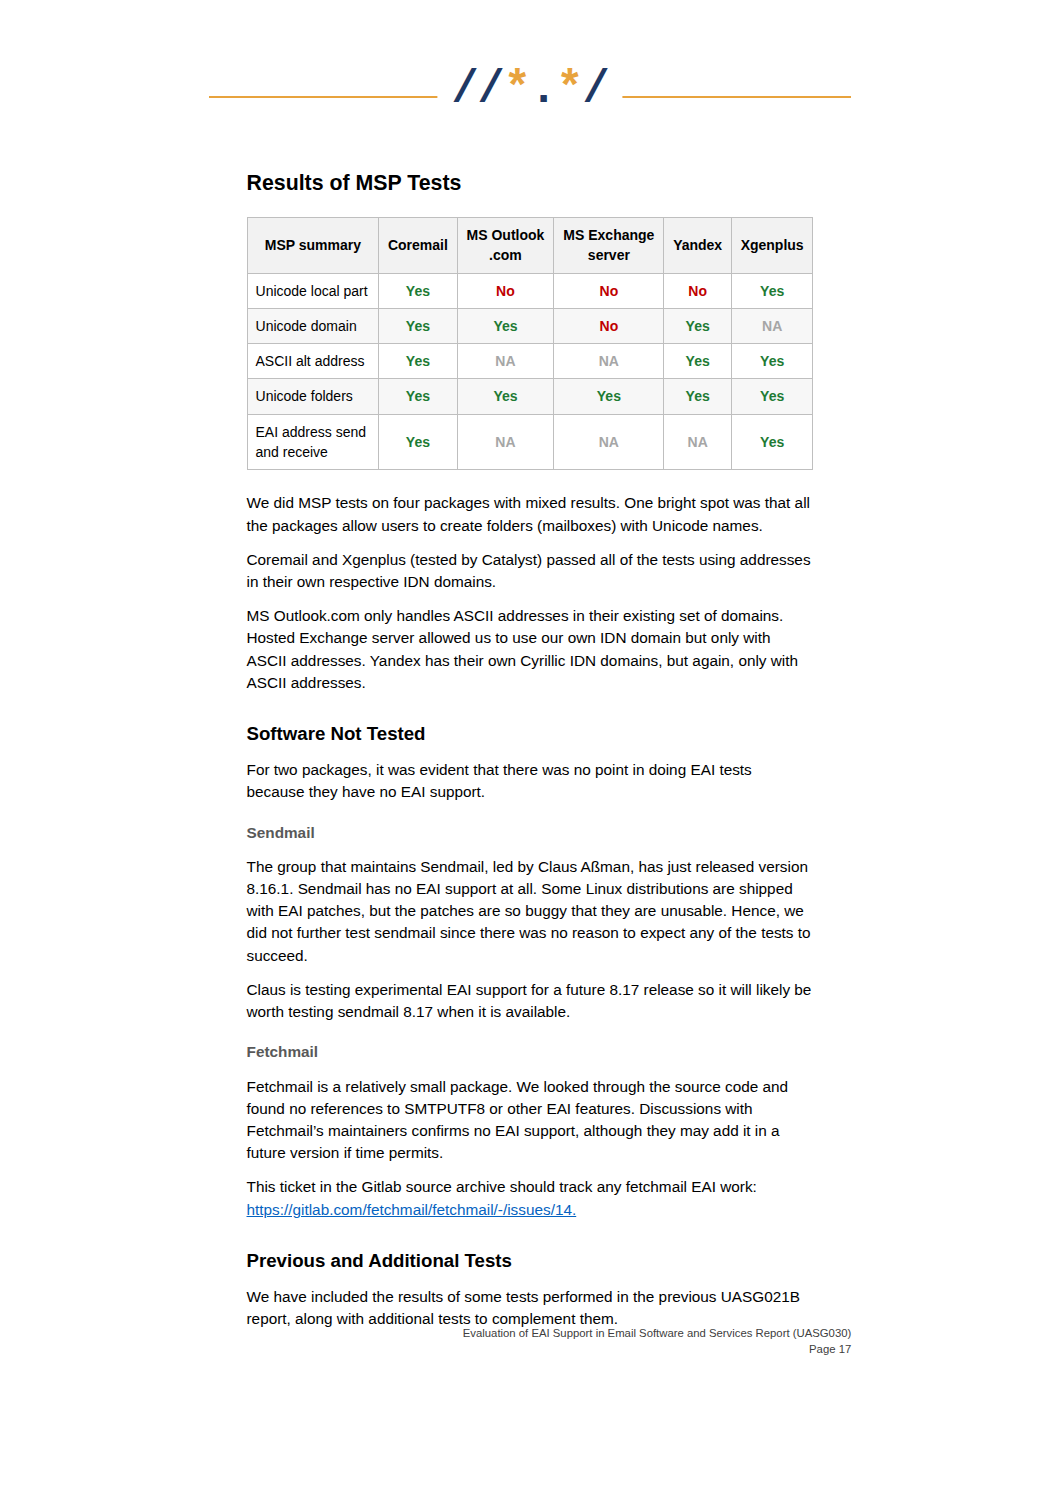//*.*/
Results of MSP Tests
| MSP summary | Coremail | MS Outlook .com | MS Exchange server | Yandex | Xgenplus |
| --- | --- | --- | --- | --- | --- |
| Unicode local part | Yes | No | No | No | Yes |
| Unicode domain | Yes | Yes | No | Yes | NA |
| ASCII alt address | Yes | NA | NA | Yes | Yes |
| Unicode folders | Yes | Yes | Yes | Yes | Yes |
| EAI address send and receive | Yes | NA | NA | NA | Yes |
We did MSP tests on four packages with mixed results. One bright spot was that all the packages allow users to create folders (mailboxes) with Unicode names.
Coremail and Xgenplus (tested by Catalyst) passed all of the tests using addresses in their own respective IDN domains.
MS Outlook.com only handles ASCII addresses in their existing set of domains. Hosted Exchange server allowed us to use our own IDN domain but only with ASCII addresses. Yandex has their own Cyrillic IDN domains, but again, only with ASCII addresses.
Software Not Tested
For two packages, it was evident that there was no point in doing EAI tests because they have no EAI support.
Sendmail
The group that maintains Sendmail, led by Claus Aßman, has just released version 8.16.1. Sendmail has no EAI support at all. Some Linux distributions are shipped with EAI patches, but the patches are so buggy that they are unusable. Hence, we did not further test sendmail since there was no reason to expect any of the tests to succeed.
Claus is testing experimental EAI support for a future 8.17 release so it will likely be worth testing sendmail 8.17 when it is available.
Fetchmail
Fetchmail is a relatively small package. We looked through the source code and found no references to SMTPUTF8 or other EAI features. Discussions with Fetchmail’s maintainers confirms no EAI support, although they may add it in a future version if time permits.
This ticket in the Gitlab source archive should track any fetchmail EAI work:
https://gitlab.com/fetchmail/fetchmail/-/issues/14.
Previous and Additional Tests
We have included the results of some tests performed in the previous UASG021B report, along with additional tests to complement them.
Evaluation of EAI Support in Email Software and Services Report (UASG030)
Page 17